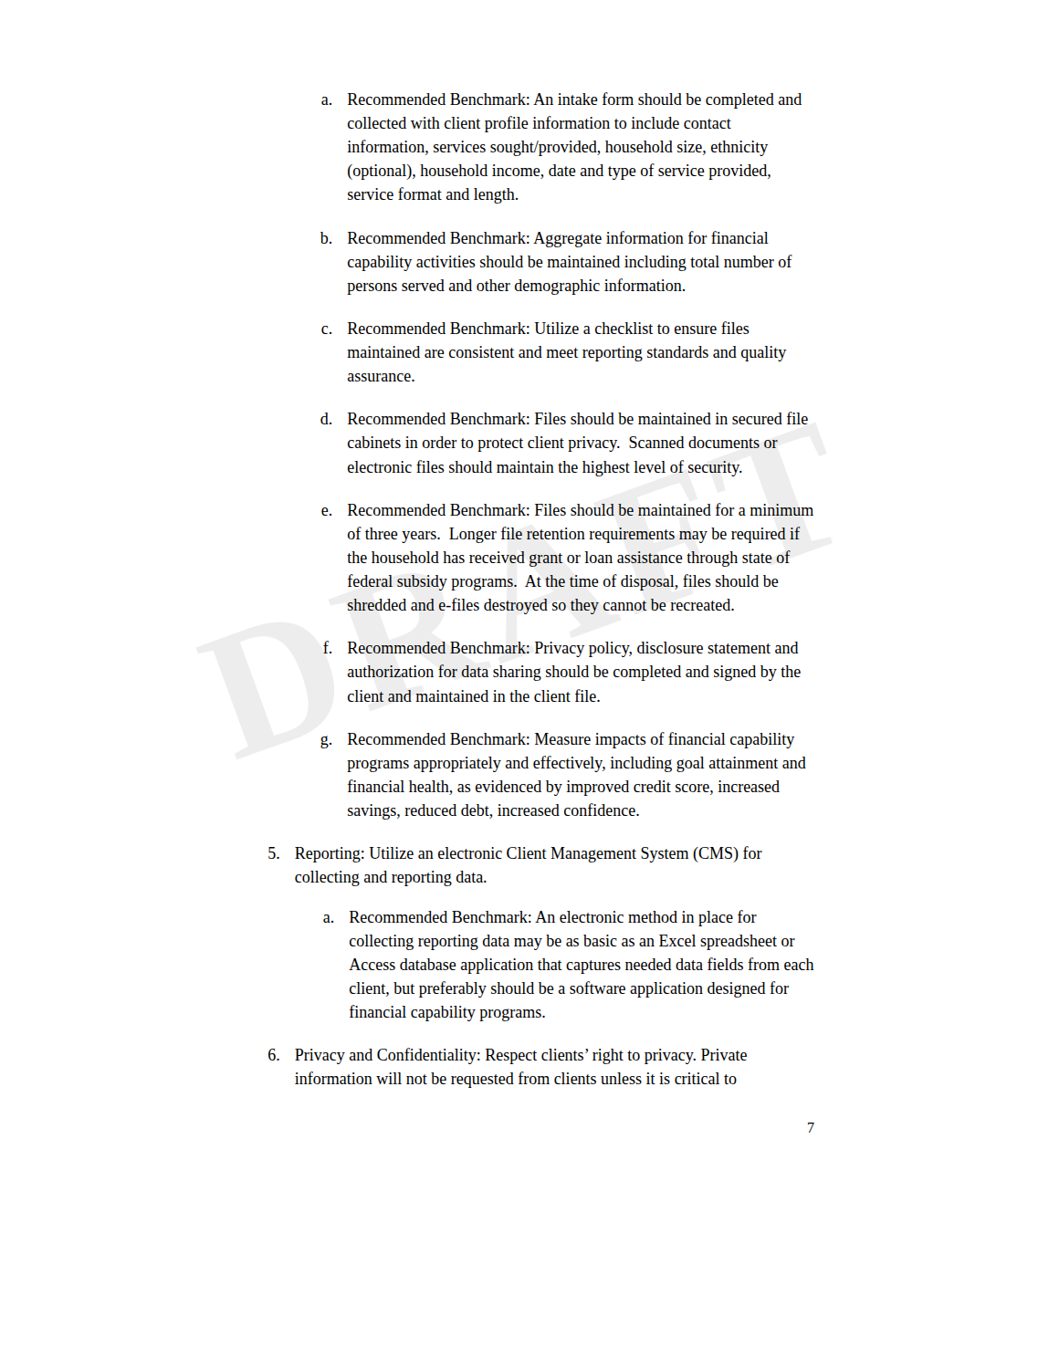DRAFT
Recommended Benchmark: An intake form should be completed and collected with client profile information to include contact information, services sought/provided, household size, ethnicity (optional), household income, date and type of service provided, service format and length.
Recommended Benchmark: Aggregate information for financial capability activities should be maintained including total number of persons served and other demographic information.
Recommended Benchmark: Utilize a checklist to ensure files maintained are consistent and meet reporting standards and quality assurance.
Recommended Benchmark: Files should be maintained in secured file cabinets in order to protect client privacy. Scanned documents or electronic files should maintain the highest level of security.
Recommended Benchmark: Files should be maintained for a minimum of three years. Longer file retention requirements may be required if the household has received grant or loan assistance through state of federal subsidy programs. At the time of disposal, files should be shredded and e-files destroyed so they cannot be recreated.
Recommended Benchmark: Privacy policy, disclosure statement and authorization for data sharing should be completed and signed by the client and maintained in the client file.
Recommended Benchmark: Measure impacts of financial capability programs appropriately and effectively, including goal attainment and financial health, as evidenced by improved credit score, increased savings, reduced debt, increased confidence.
Reporting: Utilize an electronic Client Management System (CMS) for collecting and reporting data.
Recommended Benchmark: An electronic method in place for collecting reporting data may be as basic as an Excel spreadsheet or Access database application that captures needed data fields from each client, but preferably should be a software application designed for financial capability programs.
Privacy and Confidentiality: Respect clients’ right to privacy. Private information will not be requested from clients unless it is critical to
7